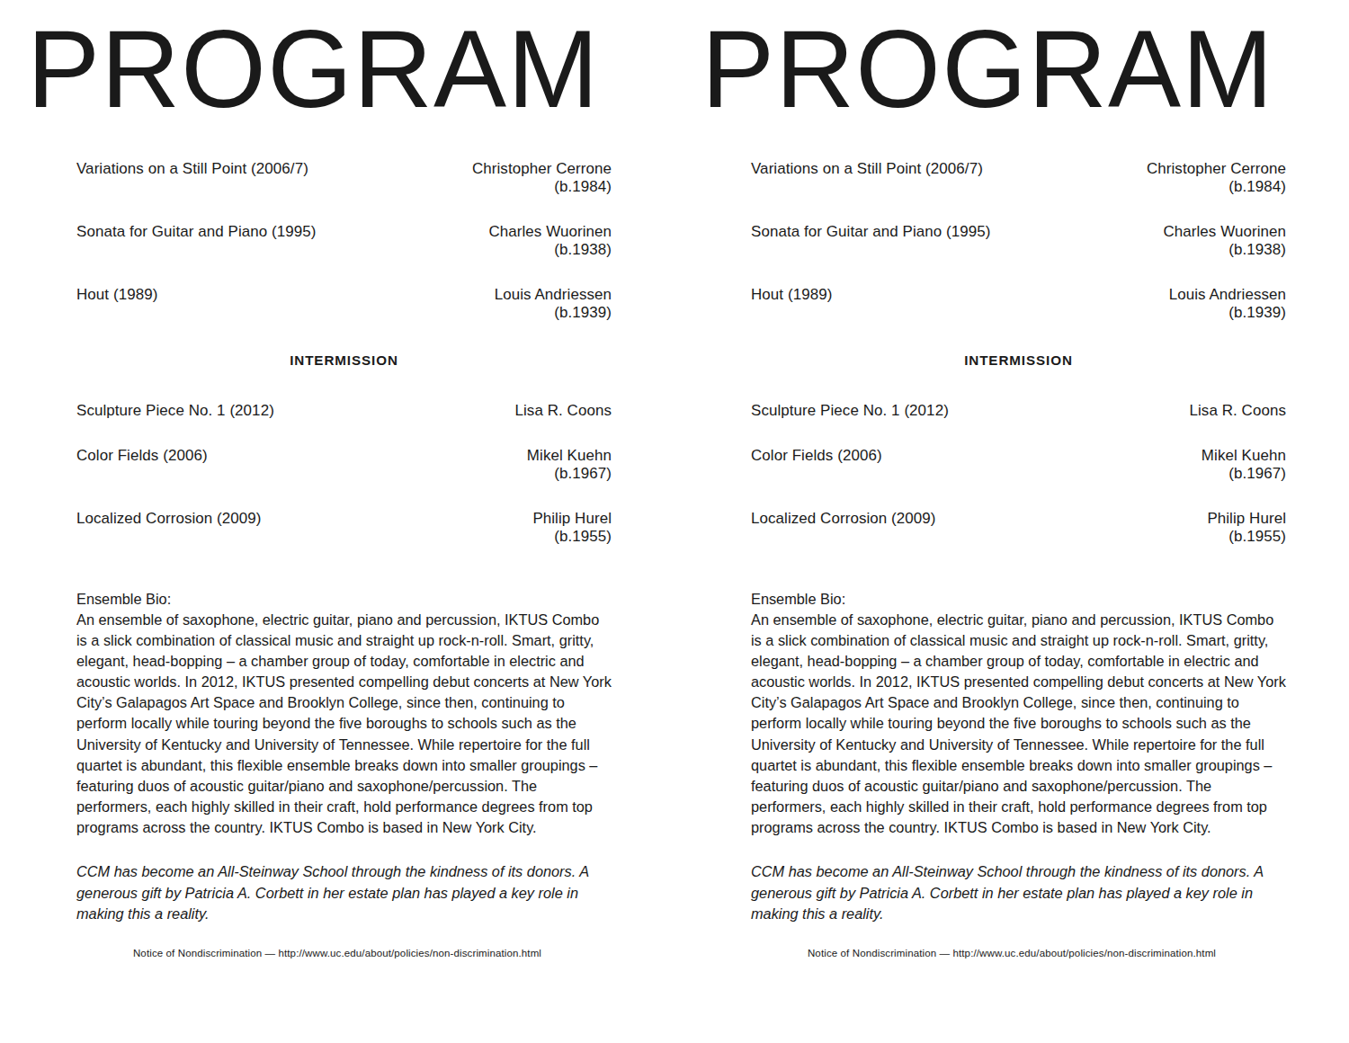PROGRAM
Variations on a Still Point (2006/7) Christopher Cerrone(b.1984)
Sonata for Guitar and Piano (1995) Charles Wuorinen(b.1938)
Hout (1989) Louis Andriessen(b.1939)
INTERMISSION
Sculpture Piece No. 1 (2012) Lisa R. Coons
Color Fields (2006) Mikel Kuehn(b.1967)
Localized Corrosion (2009) Philip Hurel(b.1955)
Ensemble Bio:
An ensemble of saxophone, electric guitar, piano and percussion, IKTUS Combo is a slick combination of classical music and straight up rock-n-roll. Smart, gritty, elegant, head-bopping – a chamber group of today, comfortable in electric and acoustic worlds. In 2012, IKTUS presented compelling debut concerts at New York City’s Galapagos Art Space and Brooklyn College, since then, continuing to perform locally while touring beyond the five boroughs to schools such as the University of Kentucky and University of Tennessee. While repertoire for the full quartet is abundant, this flexible ensemble breaks down into smaller groupings – featuring duos of acoustic guitar/piano and saxophone/percussion. The performers, each highly skilled in their craft, hold performance degrees from top programs across the country. IKTUS Combo is based in New York City.
CCM has become an All-Steinway School through the kindness of its donors. A generous gift by Patricia A. Corbett in her estate plan has played a key role in making this a reality.
Notice of Nondiscrimination — http://www.uc.edu/about/policies/non-discrimination.html
PROGRAM
Variations on a Still Point (2006/7) Christopher Cerrone(b.1984)
Sonata for Guitar and Piano (1995) Charles Wuorinen(b.1938)
Hout (1989) Louis Andriessen(b.1939)
INTERMISSION
Sculpture Piece No. 1 (2012) Lisa R. Coons
Color Fields (2006) Mikel Kuehn(b.1967)
Localized Corrosion (2009) Philip Hurel(b.1955)
Ensemble Bio:
An ensemble of saxophone, electric guitar, piano and percussion, IKTUS Combo is a slick combination of classical music and straight up rock-n-roll. Smart, gritty, elegant, head-bopping – a chamber group of today, comfortable in electric and acoustic worlds. In 2012, IKTUS presented compelling debut concerts at New York City’s Galapagos Art Space and Brooklyn College, since then, continuing to perform locally while touring beyond the five boroughs to schools such as the University of Kentucky and University of Tennessee. While repertoire for the full quartet is abundant, this flexible ensemble breaks down into smaller groupings – featuring duos of acoustic guitar/piano and saxophone/percussion. The performers, each highly skilled in their craft, hold performance degrees from top programs across the country. IKTUS Combo is based in New York City.
CCM has become an All-Steinway School through the kindness of its donors. A generous gift by Patricia A. Corbett in her estate plan has played a key role in making this a reality.
Notice of Nondiscrimination — http://www.uc.edu/about/policies/non-discrimination.html